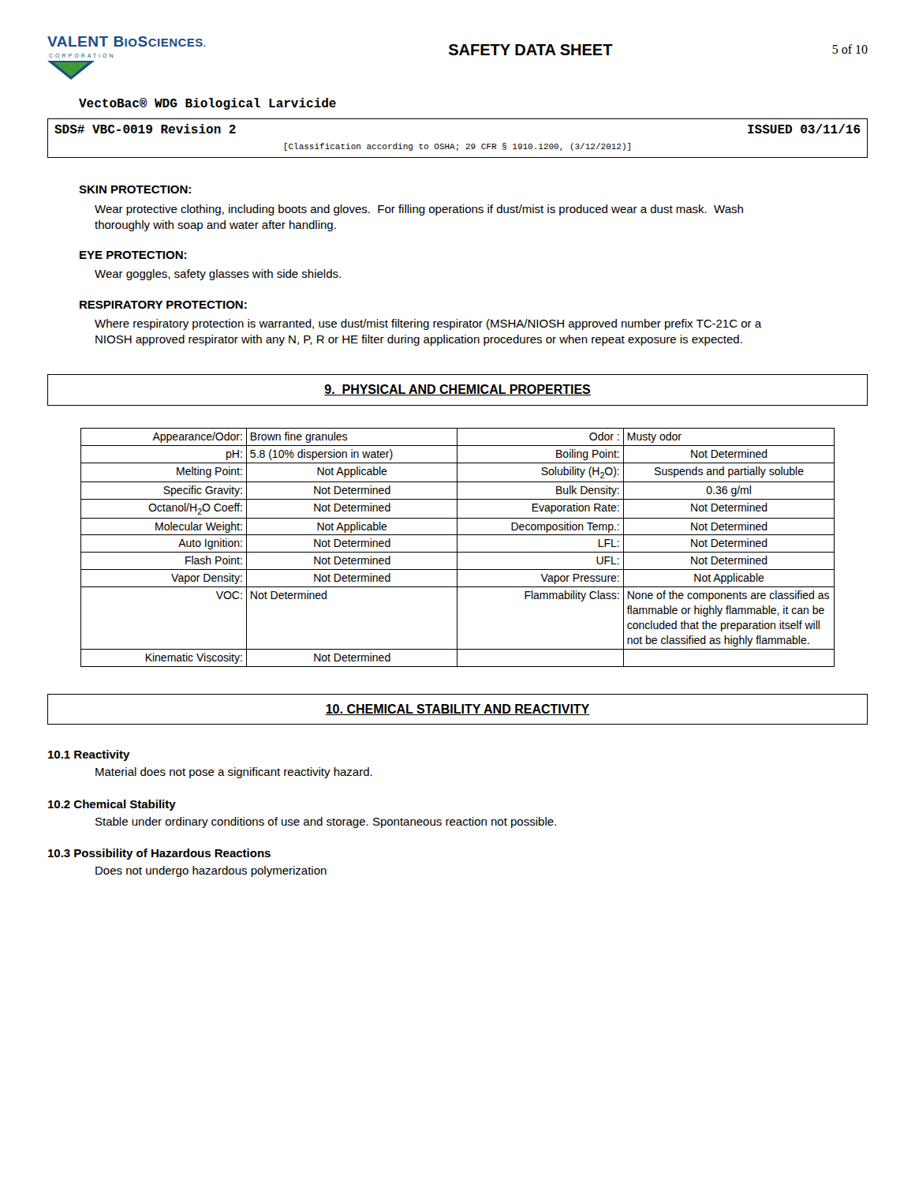VALENT BIOSCIENCES.
CORPORATION
SAFETY DATA SHEET
5 of 10
VectoBac® WDG Biological Larvicide
SDS# VBC-0019 Revision 2 ISSUED 03/11/16
[Classification according to OSHA; 29 CFR § 1910.1200, (3/12/2012)]
SKIN PROTECTION:
Wear protective clothing, including boots and gloves. For filling operations if dust/mist is produced wear a dust mask. Wash thoroughly with soap and water after handling.
EYE PROTECTION:
Wear goggles, safety glasses with side shields.
RESPIRATORY PROTECTION:
Where respiratory protection is warranted, use dust/mist filtering respirator (MSHA/NIOSH approved number prefix TC-21C or a NIOSH approved respirator with any N, P, R or HE filter during application procedures or when repeat exposure is expected.
9. PHYSICAL AND CHEMICAL PROPERTIES
| Appearance/Odor: | Brown fine granules | Odor : | Musty odor |
| pH: | 5.8 (10% dispersion in water) | Boiling Point: | Not Determined |
| Melting Point: | Not Applicable | Solubility (H 2 O): | Suspends and partially soluble |
| Specific Gravity: | Not Determined | Bulk Density: | 0.36 g/ml |
| Octanol/H 2 O Coeff: | Not Determined | Evaporation Rate: | Not Determined |
| Molecular Weight: | Not Applicable | Decomposition Temp.: | Not Determined |
| Auto Ignition: | Not Determined | LFL: | Not Determined |
| Flash Point: | Not Determined | UFL: | Not Determined |
| Vapor Density: | Not Determined | Vapor Pressure: | Not Applicable |
| VOC: | Not Determined | Flammability Class: | None of the components are classified as flammable or highly flammable, it can be concluded that the preparation itself will not be classified as highly flammable. |
| Kinematic Viscosity: | Not Determined | | |
10. CHEMICAL STABILITY AND REACTIVITY
10.1 Reactivity
Material does not pose a significant reactivity hazard.
10.2 Chemical Stability
Stable under ordinary conditions of use and storage. Spontaneous reaction not possible.
10.3 Possibility of Hazardous Reactions
Does not undergo hazardous polymerization